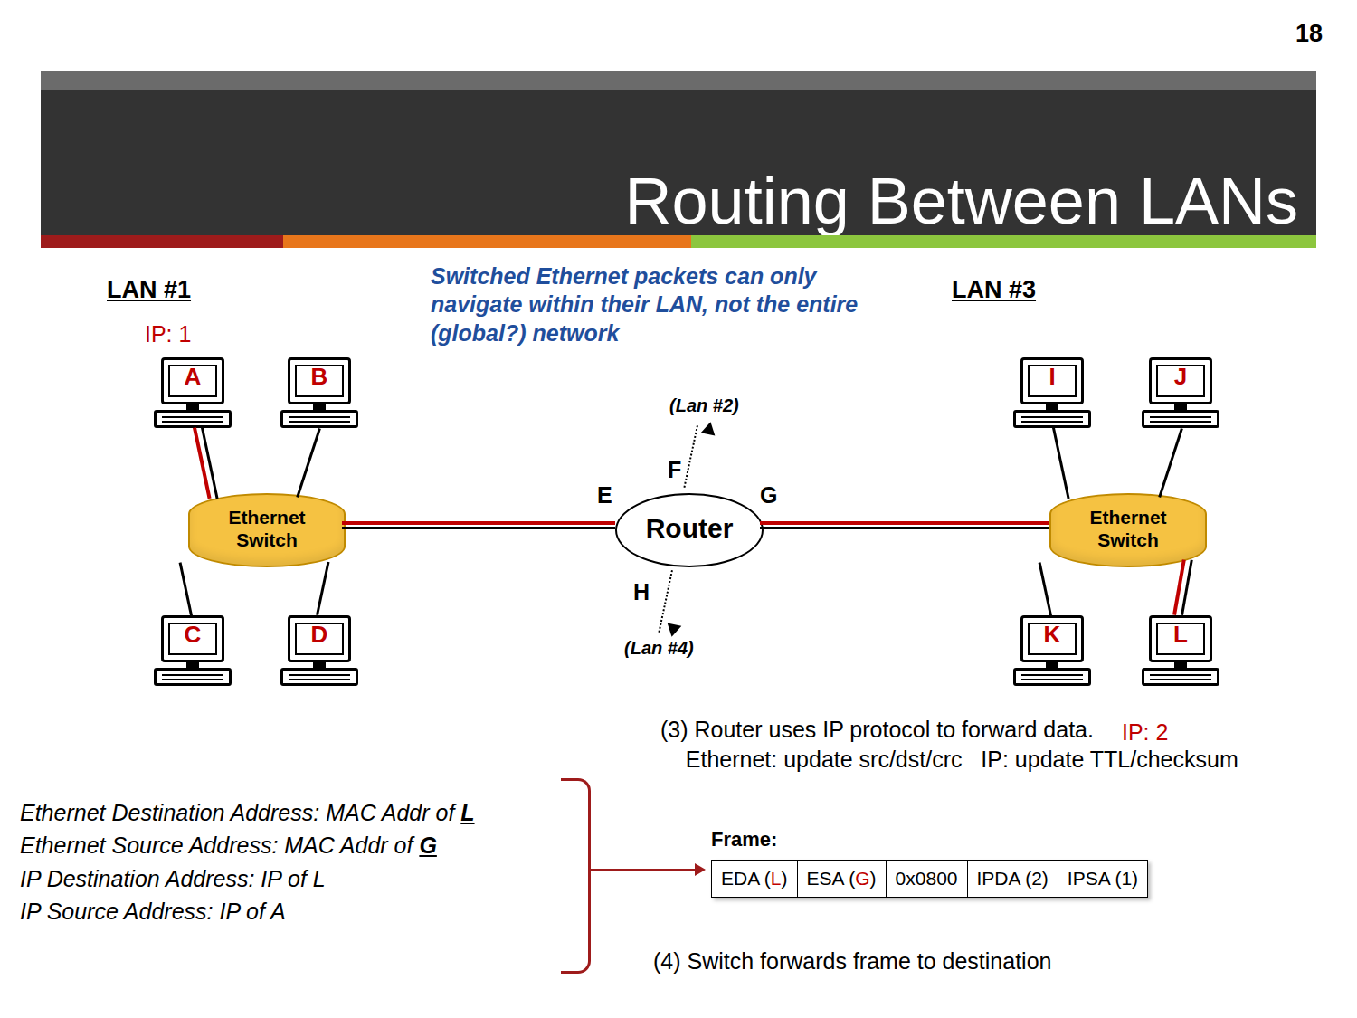18
Routing Between LANs
LAN #1
LAN #3
IP: 1
IP: 2
Switched Ethernet packets can only navigate within their LAN, not the entire (global?) network
A
B
C
D
I
J
K
L
Ethernet
Switch
Ethernet
Switch
Router
E
F
G
H
(Lan #2)
(Lan #4)
(3) Router uses IP protocol to forward data.
Ethernet: update src/dst/crc IP: update TTL/checksum
Ethernet Destination Address: MAC Addr of L
Ethernet Source Address: MAC Addr of G
IP Destination Address: IP of L
IP Source Address: IP of A
Frame:
| EDA ( L ) | ESA ( G ) | 0x0800 | IPDA (2) | IPSA (1) |
(4) Switch forwards frame to destination